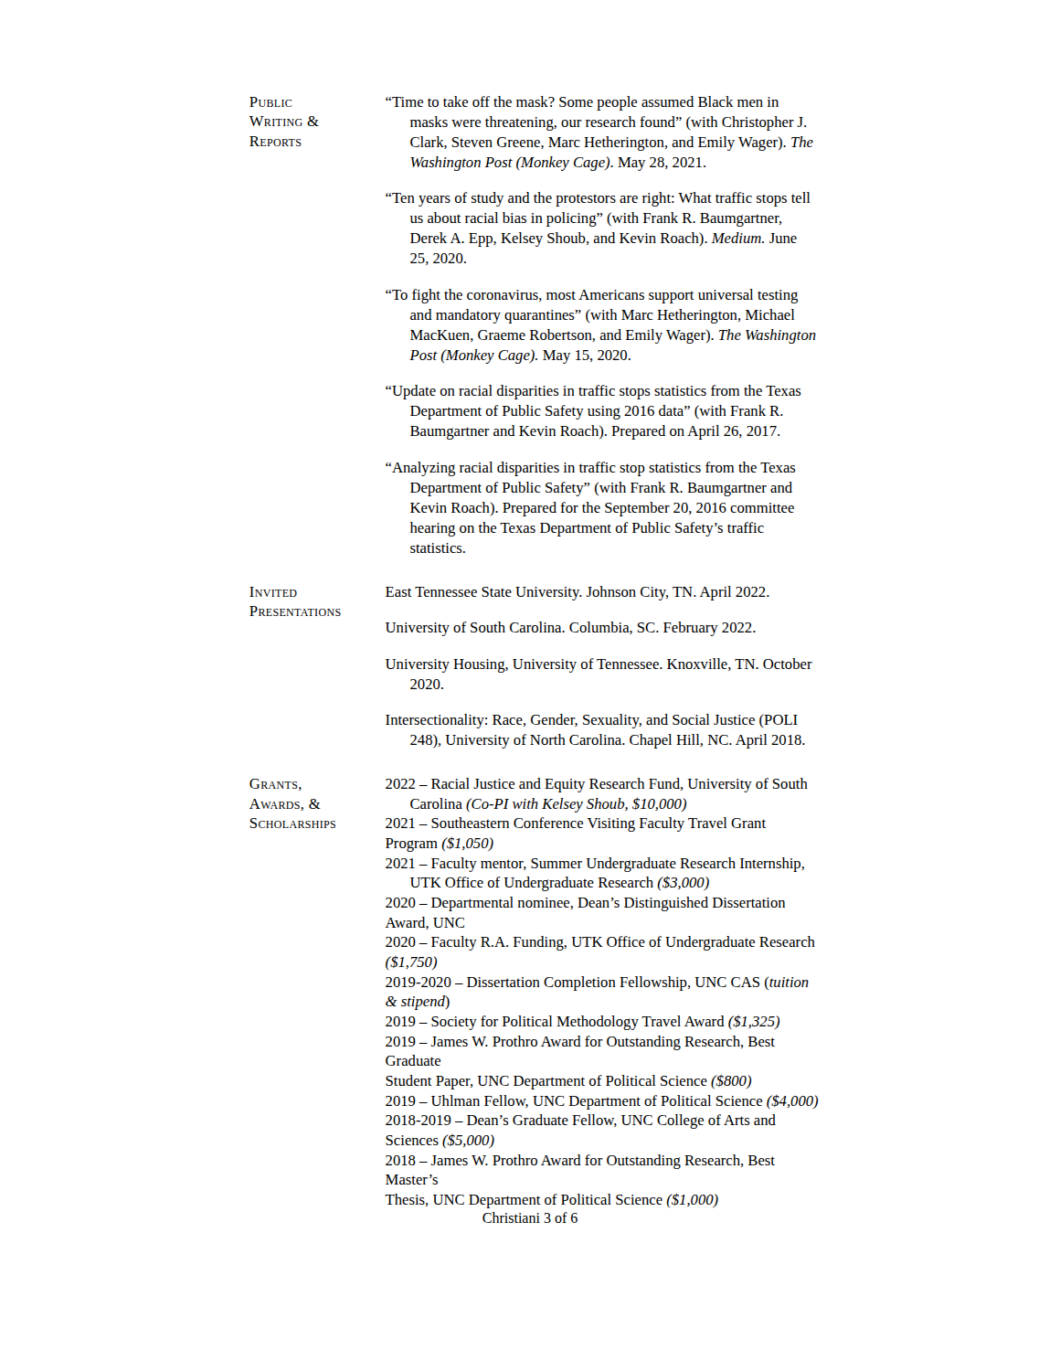| Public Writing & Reports | “Time to take off the mask? Some people assumed Black men in masks were threatening, our research found” (with Christopher J. Clark, Steven Greene, Marc Hetherington, and Emily Wager). The Washington Post (Monkey Cage) . May 28, 2021. “Ten years of study and the protestors are right: What traffic stops tell us about racial bias in policing” (with Frank R. Baumgartner, Derek A. Epp, Kelsey Shoub, and Kevin Roach). Medium. June 25, 2020. “To fight the coronavirus, most Americans support universal testing and mandatory quarantines” (with Marc Hetherington, Michael MacKuen, Graeme Robertson, and Emily Wager). The Washington Post (Monkey Cage). May 15, 2020. “Update on racial disparities in traffic stops statistics from the Texas Department of Public Safety using 2016 data” (with Frank R. Baumgartner and Kevin Roach). Prepared on April 26, 2017. “Analyzing racial disparities in traffic stop statistics from the Texas Department of Public Safety” (with Frank R. Baumgartner and Kevin Roach). Prepared for the September 20, 2016 committee hearing on the Texas Department of Public Safety’s traffic statistics. |
| Invited Presentations | East Tennessee State University. Johnson City, TN. April 2022. University of South Carolina. Columbia, SC. February 2022. University Housing, University of Tennessee. Knoxville, TN. October 2020. Intersectionality: Race, Gender, Sexuality, and Social Justice (POLI 248), University of North Carolina. Chapel Hill, NC. April 2018. |
| Grants, Awards, & Scholarships | 2022 – Racial Justice and Equity Research Fund, University of South Carolina (Co-PI with Kelsey Shoub, $10,000) 2021 – Southeastern Conference Visiting Faculty Travel Grant Program ($1,050) 2021 – Faculty mentor, Summer Undergraduate Research Internship, UTK Office of Undergraduate Research ($3,000) 2020 – Departmental nominee, Dean’s Distinguished Dissertation Award, UNC 2020 – Faculty R.A. Funding, UTK Office of Undergraduate Research ($1,750) 2019-2020 – Dissertation Completion Fellowship, UNC CAS ( tuition & stipend ) 2019 – Society for Political Methodology Travel Award ($1,325) 2019 – James W. Prothro Award for Outstanding Research, Best Graduate Student Paper, UNC Department of Political Science ($800) 2019 – Uhlman Fellow, UNC Department of Political Science ($4,000) 2018-2019 – Dean’s Graduate Fellow, UNC College of Arts and Sciences ($5,000) 2018 – James W. Prothro Award for Outstanding Research, Best Master’s Thesis, UNC Department of Political Science ($1,000) |
Christiani 3 of 6